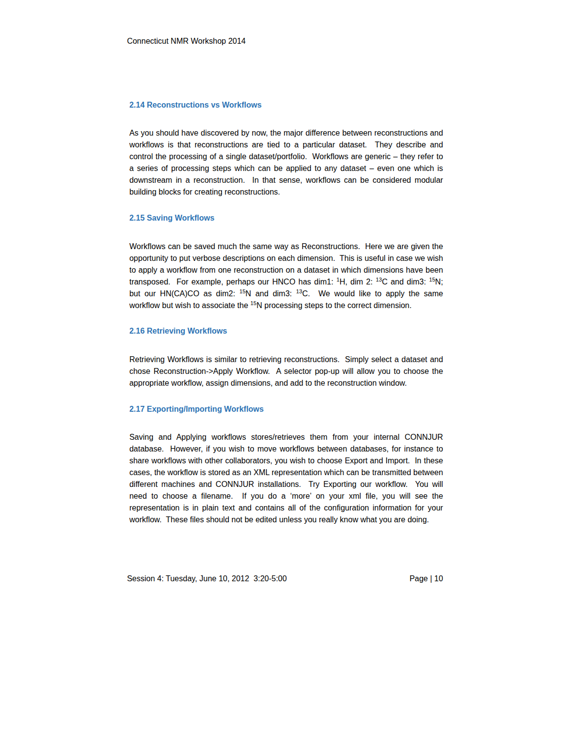Connecticut NMR Workshop 2014
2.14 Reconstructions vs Workflows
As you should have discovered by now, the major difference between reconstructions and workflows is that reconstructions are tied to a particular dataset. They describe and control the processing of a single dataset/portfolio. Workflows are generic – they refer to a series of processing steps which can be applied to any dataset – even one which is downstream in a reconstruction. In that sense, workflows can be considered modular building blocks for creating reconstructions.
2.15 Saving Workflows
Workflows can be saved much the same way as Reconstructions. Here we are given the opportunity to put verbose descriptions on each dimension. This is useful in case we wish to apply a workflow from one reconstruction on a dataset in which dimensions have been transposed. For example, perhaps our HNCO has dim1: 1H, dim 2: 13C and dim3: 15N; but our HN(CA)CO as dim2: 15N and dim3: 13C. We would like to apply the same workflow but wish to associate the 15N processing steps to the correct dimension.
2.16 Retrieving Workflows
Retrieving Workflows is similar to retrieving reconstructions. Simply select a dataset and chose Reconstruction->Apply Workflow. A selector pop-up will allow you to choose the appropriate workflow, assign dimensions, and add to the reconstruction window.
2.17 Exporting/Importing Workflows
Saving and Applying workflows stores/retrieves them from your internal CONNJUR database. However, if you wish to move workflows between databases, for instance to share workflows with other collaborators, you wish to choose Export and Import. In these cases, the workflow is stored as an XML representation which can be transmitted between different machines and CONNJUR installations. Try Exporting our workflow. You will need to choose a filename. If you do a ‘more’ on your xml file, you will see the representation is in plain text and contains all of the configuration information for your workflow. These files should not be edited unless you really know what you are doing.
Session 4: Tuesday, June 10, 2012 3:20-5:00 Page | 10